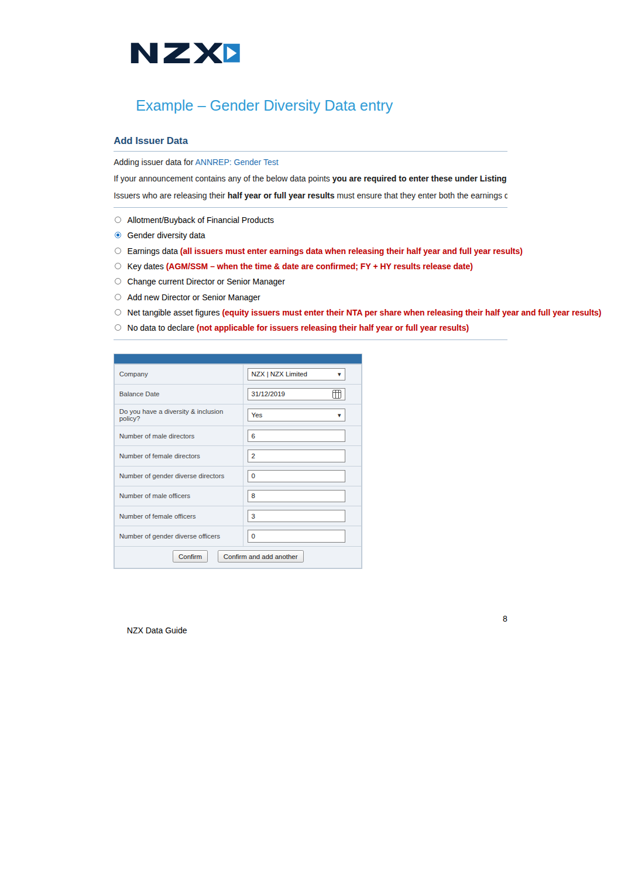Example – Gender Diversity Data entry
Add Issuer Data
Adding issuer data for ANNREP: Gender Test
If your announcement contains any of the below data points you are required to enter these under Listing Rule 3.26.1. Please enter all a
Issuers who are releasing their half year or full year results must ensure that they enter both the earnings data point and the net tangible a
Allotment/Buyback of Financial Products
Gender diversity data
Earnings data (all issuers must enter earnings data when releasing their half year and full year results)
Key dates (AGM/SSM – when the time & date are confirmed; FY + HY results release date)
Change current Director or Senior Manager
Add new Director or Senior Manager
Net tangible asset figures (equity issuers must enter their NTA per share when releasing their half year and full year results)
No data to declare (not applicable for issuers releasing their half year or full year results)
| Company | NZX / NZX Limited |
| Balance Date | 31/12/2019 |
| Do you have a diversity & inclusion policy? | Yes |
| Number of male directors | 6 |
| Number of female directors | 2 |
| Number of gender diverse directors | 0 |
| Number of male officers | 8 |
| Number of female officers | 3 |
| Number of gender diverse officers | 0 |
Confirm Confirm and add another
8
NZX Data Guide